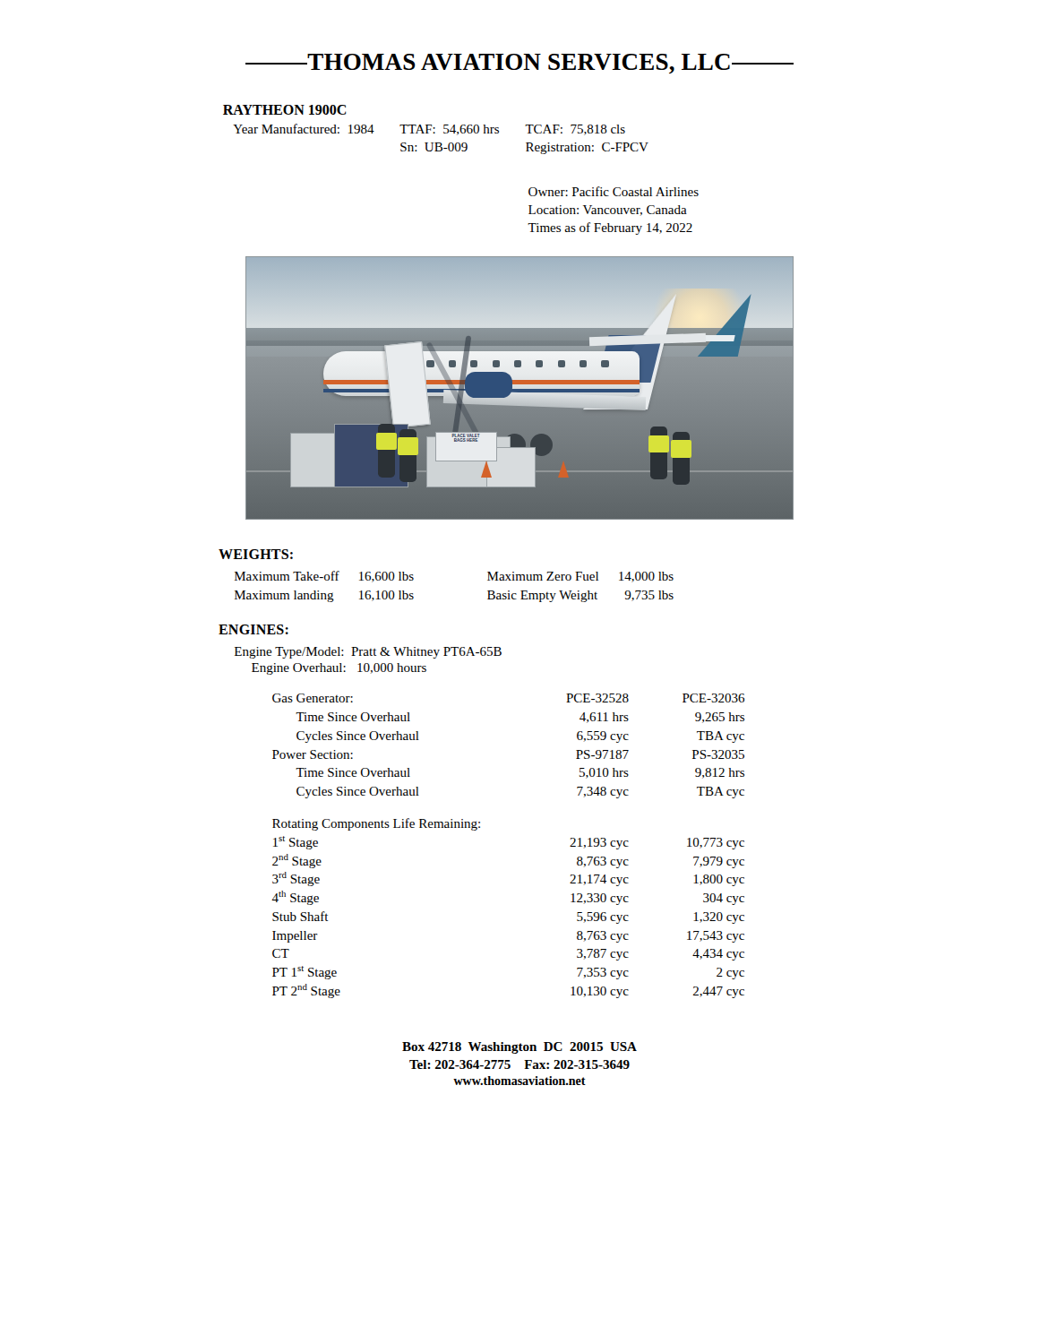THOMAS AVIATION SERVICES, LLC
RAYTHEON 1900C
| Year Manufactured: 1984 | TTAF: 54,660 hrs | TCAF: 75,818 cls |
| | Sn: UB-009 | Registration: C-FPCV |
Owner: Pacific Coastal Airlines
Location: Vancouver, Canada
Times as of February 14, 2022
PLACE VALET
BAGS HERE
WEIGHTS:
| Maximum Take-off | 16,600 lbs | Maximum Zero Fuel | 14,000 lbs |
| Maximum landing | 16,100 lbs | Basic Empty Weight | 9,735 lbs |
ENGINES:
Engine Type/Model: Pratt & Whitney PT6A-65B
Engine Overhaul: 10,000 hours
| Gas Generator: | PCE-32528 | PCE-32036 |
| Time Since Overhaul | 4,611 hrs | 9,265 hrs |
| Cycles Since Overhaul | 6,559 cyc | TBA cyc |
| Power Section: | PS-97187 | PS-32035 |
| Time Since Overhaul | 5,010 hrs | 9,812 hrs |
| Cycles Since Overhaul | 7,348 cyc | TBA cyc |
Rotating Components Life Remaining:
| 1 st Stage | 21,193 cyc | 10,773 cyc |
| 2 nd Stage | 8,763 cyc | 7,979 cyc |
| 3 rd Stage | 21,174 cyc | 1,800 cyc |
| 4 th Stage | 12,330 cyc | 304 cyc |
| Stub Shaft | 5,596 cyc | 1,320 cyc |
| Impeller | 8,763 cyc | 17,543 cyc |
| CT | 3,787 cyc | 4,434 cyc |
| PT 1 st Stage | 7,353 cyc | 2 cyc |
| PT 2 nd Stage | 10,130 cyc | 2,447 cyc |
Box 42718 Washington DC 20015 USA
Tel: 202-364-2775 Fax: 202-315-3649
www.thomasaviation.net